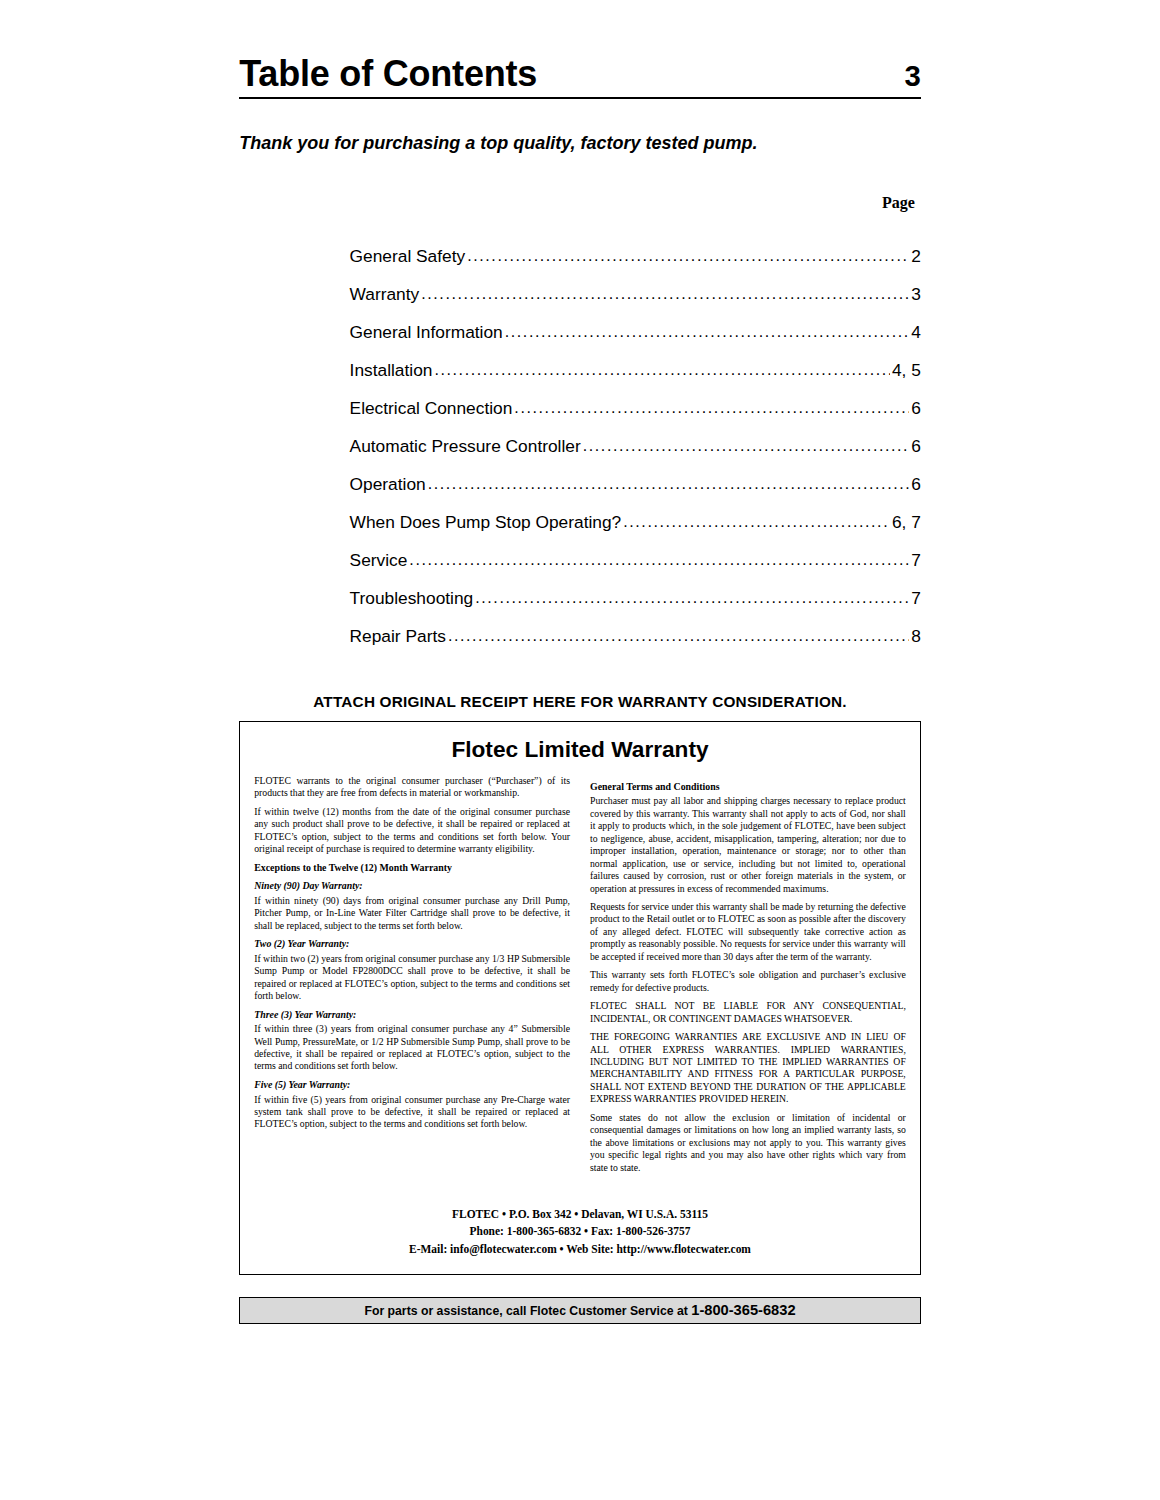Table of Contents
3
Thank you for purchasing a top quality, factory tested pump.
Page
General Safety................................................................................................ 2
Warranty....................................................................................................... 3
General Information......................................................................................... 4
Installation.................................................................................................. 4, 5
Electrical Connection....................................................................................... 6
Automatic Pressure Controller........................................................................... 6
Operation..................................................................................................... 6
When Does Pump Stop Operating?............................................................. 6, 7
Service......................................................................................................... 7
Troubleshooting.............................................................................................. 7
Repair Parts.................................................................................................. 8
ATTACH ORIGINAL RECEIPT HERE FOR WARRANTY CONSIDERATION.
Flotec Limited Warranty
FLOTEC warrants to the original consumer purchaser (“Purchaser”) of its products that they are free from defects in material or workmanship.
If within twelve (12) months from the date of the original consumer purchase any such product shall prove to be defective, it shall be repaired or replaced at FLOTEC’s option, subject to the terms and conditions set forth below. Your original receipt of purchase is required to determine warranty eligibility.
Exceptions to the Twelve (12) Month Warranty
Ninety (90) Day Warranty:
If within ninety (90) days from original consumer purchase any Drill Pump, Pitcher Pump, or In-Line Water Filter Cartridge shall prove to be defective, it shall be replaced, subject to the terms set forth below.
Two (2) Year Warranty:
If within two (2) years from original consumer purchase any 1/3 HP Submersible Sump Pump or Model FP2800DCC shall prove to be defective, it shall be repaired or replaced at FLOTEC’s option, subject to the terms and conditions set forth below.
Three (3) Year Warranty:
If within three (3) years from original consumer purchase any 4” Submersible Well Pump, PressureMate, or 1/2 HP Submersible Sump Pump, shall prove to be defective, it shall be repaired or replaced at FLOTEC’s option, subject to the terms and conditions set forth below.
Five (5) Year Warranty:
If within five (5) years from original consumer purchase any Pre-Charge water system tank shall prove to be defective, it shall be repaired or replaced at FLOTEC’s option, subject to the terms and conditions set forth below.
General Terms and Conditions
Purchaser must pay all labor and shipping charges necessary to replace product covered by this warranty. This warranty shall not apply to acts of God, nor shall it apply to products which, in the sole judgement of FLOTEC, have been subject to negligence, abuse, accident, misapplication, tampering, alteration; nor due to improper installation, operation, maintenance or storage; nor to other than normal application, use or service, including but not limited to, operational failures caused by corrosion, rust or other foreign materials in the system, or operation at pressures in excess of recommended maximums.
Requests for service under this warranty shall be made by returning the defective product to the Retail outlet or to FLOTEC as soon as possible after the discovery of any alleged defect. FLOTEC will subsequently take corrective action as promptly as reasonably possible. No requests for service under this warranty will be accepted if received more than 30 days after the term of the warranty.
This warranty sets forth FLOTEC’s sole obligation and purchaser’s exclusive remedy for defective products.
FLOTEC SHALL NOT BE LIABLE FOR ANY CONSEQUENTIAL, INCIDENTAL, OR CONTINGENT DAMAGES WHATSOEVER.
THE FOREGOING WARRANTIES ARE EXCLUSIVE AND IN LIEU OF ALL OTHER EXPRESS WARRANTIES. IMPLIED WARRANTIES, INCLUDING BUT NOT LIMITED TO THE IMPLIED WARRANTIES OF MERCHANTABILITY AND FITNESS FOR A PARTICULAR PURPOSE, SHALL NOT EXTEND BEYOND THE DURATION OF THE APPLICABLE EXPRESS WARRANTIES PROVIDED HEREIN.
Some states do not allow the exclusion or limitation of incidental or consequential damages or limitations on how long an implied warranty lasts, so the above limitations or exclusions may not apply to you. This warranty gives you specific legal rights and you may also have other rights which vary from state to state.
FLOTEC • P.O. Box 342 • Delavan, WI U.S.A. 53115
Phone: 1-800-365-6832 • Fax: 1-800-526-3757
E-Mail: info@flotecwater.com • Web Site: http://www.flotecwater.com
For parts or assistance, call Flotec Customer Service at 1-800-365-6832